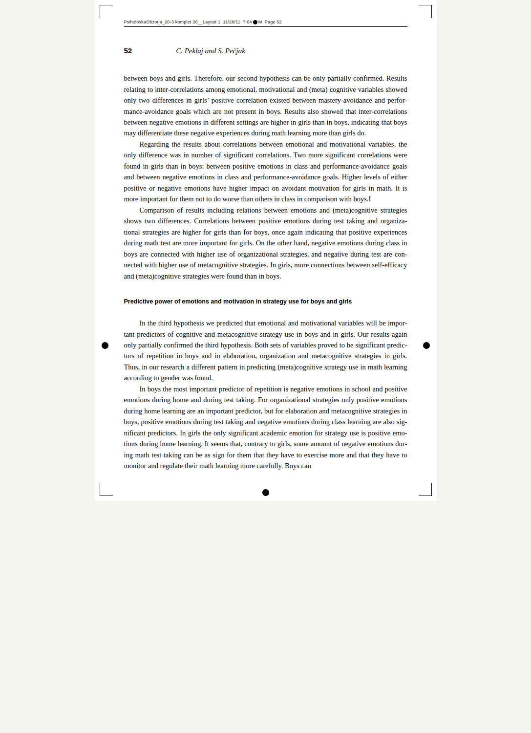PsiholoskaObzorja_20-3 komplet 26__Layout 1 11/28/11 7:04 M Page 52
52 C. Peklaj and S. Pečjak
between boys and girls. Therefore, our second hypothesis can be only partially confirmed. Results relating to inter-correlations among emotional, motivational and (meta) cognitive variables showed only two differences in girls’ positive correlation existed between mastery-avoidance and performance-avoidance goals which are not present in boys. Results also showed that inter-correlations between negative emotions in different settings are higher in girls than in boys, indicating that boys may differentiate these negative experiences during math learning more than girls do.
Regarding the results about correlations between emotional and motivational variables, the only difference was in number of significant correlations. Two more significant correlations were found in girls than in boys: between positive emotions in class and performance-avoidance goals and between negative emotions in class and performance-avoidance goals. Higher levels of either positive or negative emotions have higher impact on avoidant motivation for girls in math. It is more important for them not to do worse than others in class in comparison with boys.I
Comparison of results including relations between emotions and (meta)cognitive strategies shows two differences. Correlations between positive emotions during test taking and organizational strategies are higher for girls than for boys, once again indicating that positive experiences during math test are more important for girls. On the other hand, negative emotions during class in boys are connected with higher use of organizational strategies, and negative during test are connected with higher use of metacognitive strategies. In girls, more connections between self-efficacy and (meta)cognitive strategies were found than in boys.
Predictive power of emotions and motivation in strategy use for boys and girls
In the third hypothesis we predicted that emotional and motivational variables will be important predictors of cognitive and metacognitive strategy use in boys and in girls. Our results again only partially confirmed the third hypothesis. Both sets of variables proved to be significant predictors of repetition in boys and in elaboration, organization and metacognitive strategies in girls. Thus, in our research a different pattern in predicting (meta)cognitive strategy use in math learning according to gender was found.
In boys the most important predictor of repetition is negative emotions in school and positive emotions during home and during test taking. For organizational strategies only positive emotions during home learning are an important predictor, but for elaboration and metacognitive strategies in boys, positive emotions during test taking and negative emotions during class learning are also significant predictors. In girls the only significant academic emotion for strategy use is positive emotions during home learning. It seems that, contrary to girls, some amount of negative emotions during math test taking can be as sign for them that they have to exercise more and that they have to monitor and regulate their math learning more carefully. Boys can